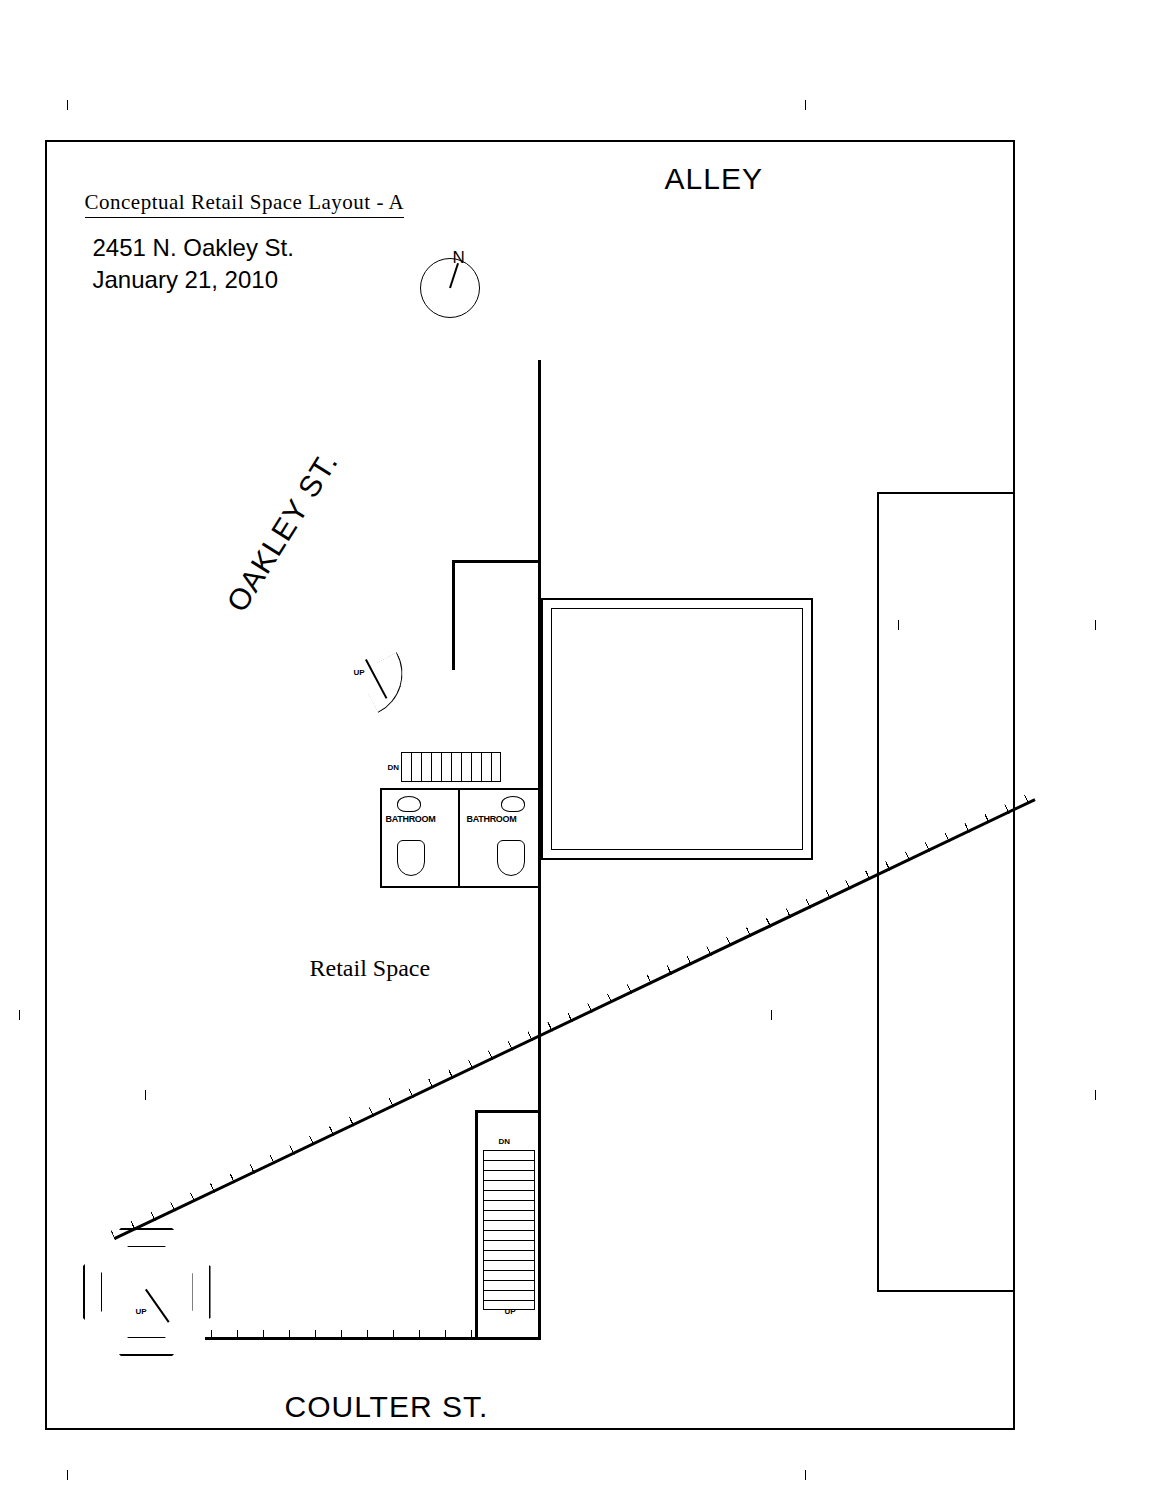Conceptual Retail Space Layout - A
2451 N. Oakley St.
January 21, 2010
N
ALLEY
COULTER ST.
OAKLEY ST.
UP
DN
BATHROOM
BATHROOM
Retail Space
DN
UP
UP